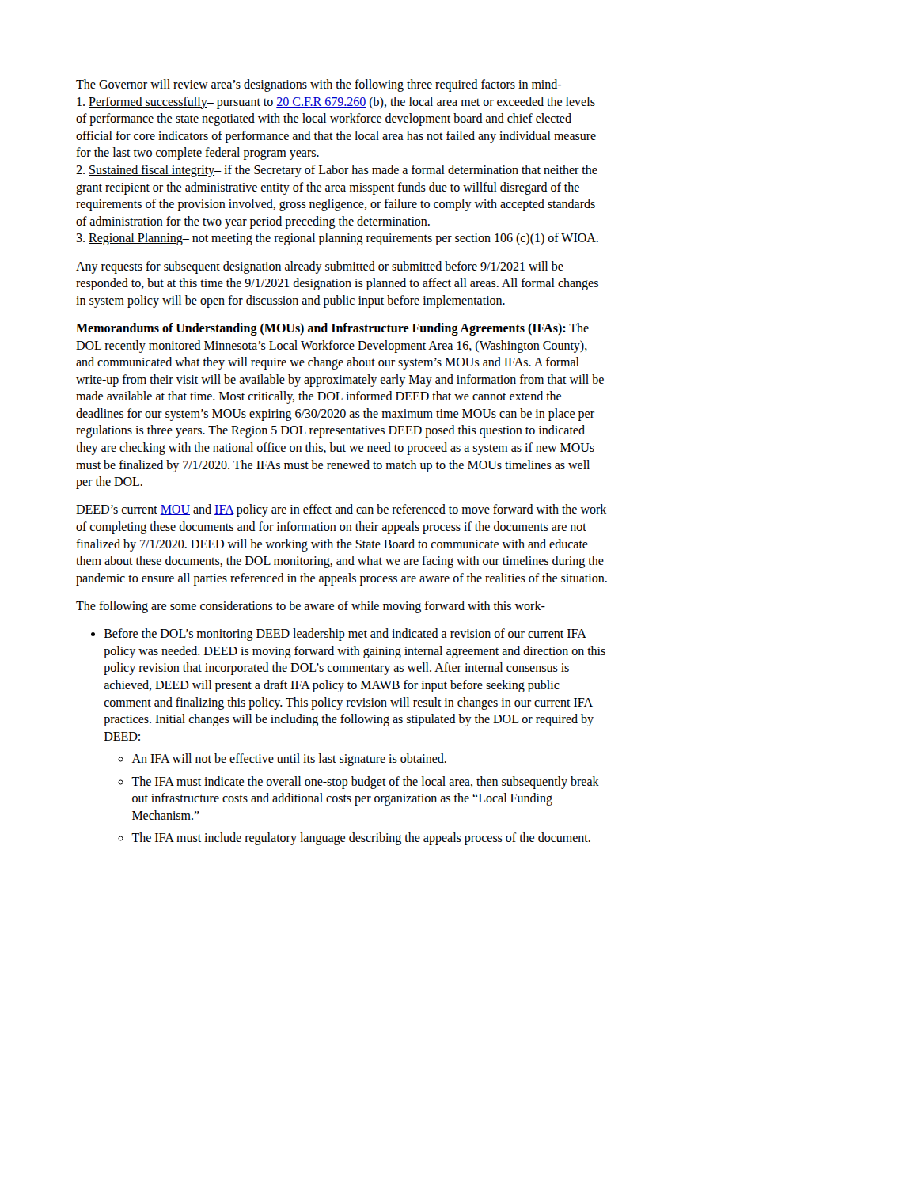The Governor will review area’s designations with the following three required factors in mind-
1. Performed successfully– pursuant to 20 C.F.R 679.260 (b), the local area met or exceeded the levels of performance the state negotiated with the local workforce development board and chief elected official for core indicators of performance and that the local area has not failed any individual measure for the last two complete federal program years.
2. Sustained fiscal integrity– if the Secretary of Labor has made a formal determination that neither the grant recipient or the administrative entity of the area misspent funds due to willful disregard of the requirements of the provision involved, gross negligence, or failure to comply with accepted standards of administration for the two year period preceding the determination.
3. Regional Planning– not meeting the regional planning requirements per section 106 (c)(1) of WIOA.
Any requests for subsequent designation already submitted or submitted before 9/1/2021 will be responded to, but at this time the 9/1/2021 designation is planned to affect all areas. All formal changes in system policy will be open for discussion and public input before implementation.
Memorandums of Understanding (MOUs) and Infrastructure Funding Agreements (IFAs): The DOL recently monitored Minnesota’s Local Workforce Development Area 16, (Washington County), and communicated what they will require we change about our system’s MOUs and IFAs. A formal write-up from their visit will be available by approximately early May and information from that will be made available at that time. Most critically, the DOL informed DEED that we cannot extend the deadlines for our system’s MOUs expiring 6/30/2020 as the maximum time MOUs can be in place per regulations is three years. The Region 5 DOL representatives DEED posed this question to indicated they are checking with the national office on this, but we need to proceed as a system as if new MOUs must be finalized by 7/1/2020. The IFAs must be renewed to match up to the MOUs timelines as well per the DOL.
DEED’s current MOU and IFA policy are in effect and can be referenced to move forward with the work of completing these documents and for information on their appeals process if the documents are not finalized by 7/1/2020. DEED will be working with the State Board to communicate with and educate them about these documents, the DOL monitoring, and what we are facing with our timelines during the pandemic to ensure all parties referenced in the appeals process are aware of the realities of the situation.
The following are some considerations to be aware of while moving forward with this work-
Before the DOL’s monitoring DEED leadership met and indicated a revision of our current IFA policy was needed. DEED is moving forward with gaining internal agreement and direction on this policy revision that incorporated the DOL’s commentary as well. After internal consensus is achieved, DEED will present a draft IFA policy to MAWB for input before seeking public comment and finalizing this policy. This policy revision will result in changes in our current IFA practices. Initial changes will be including the following as stipulated by the DOL or required by DEED:
An IFA will not be effective until its last signature is obtained.
The IFA must indicate the overall one-stop budget of the local area, then subsequently break out infrastructure costs and additional costs per organization as the “Local Funding Mechanism.”
The IFA must include regulatory language describing the appeals process of the document.